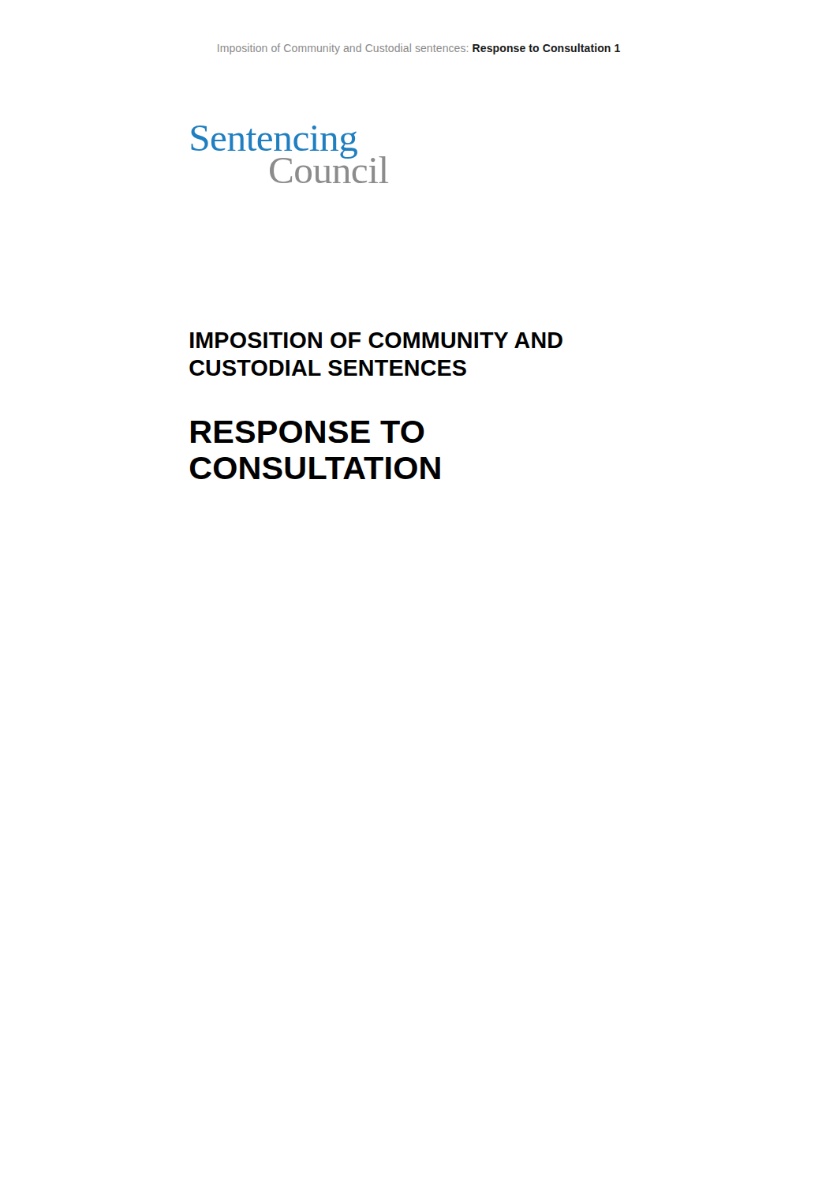Imposition of Community and Custodial sentences: Response to Consultation 1
Sentencing Council
IMPOSITION OF COMMUNITY AND CUSTODIAL SENTENCES
RESPONSE TO CONSULTATION